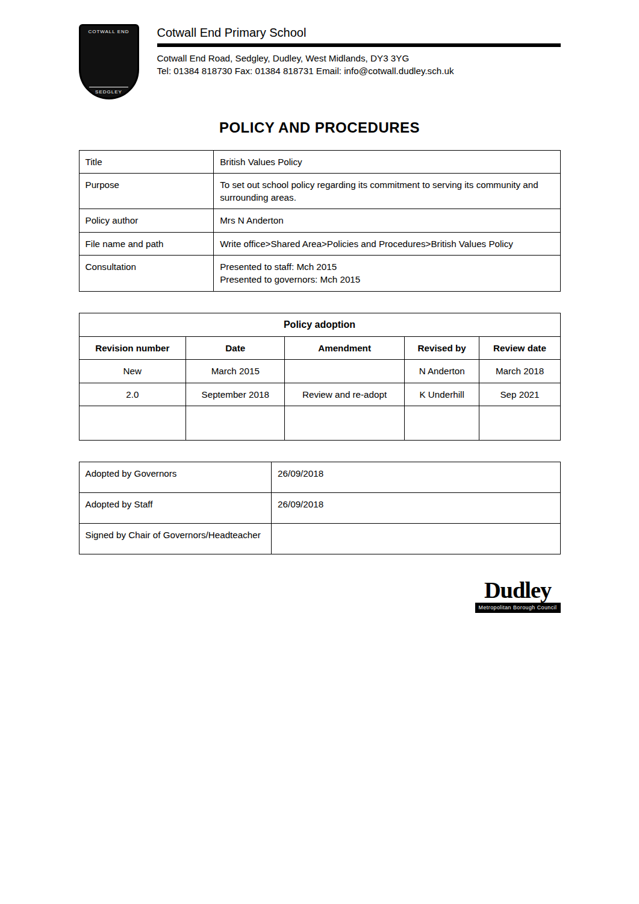COTWALL END SEDGLEY
Cotwall End Primary School
Cotwall End Road, Sedgley, Dudley, West Midlands, DY3 3YG
Tel: 01384 818730 Fax: 01384 818731 Email: info@cotwall.dudley.sch.uk
POLICY AND PROCEDURES
| Title | British Values Policy |
| Purpose | To set out school policy regarding its commitment to serving its community and surrounding areas. |
| Policy author | Mrs N Anderton |
| File name and path | Write office>Shared Area>Policies and Procedures>British Values Policy |
| Consultation | Presented to staff: Mch 2015 Presented to governors: Mch 2015 |
Policy adoption
| Revision number | Date | Amendment | Revised by | Review date |
| --- | --- | --- | --- | --- |
| New | March 2015 | | N Anderton | March 2018 |
| 2.0 | September 2018 | Review and re-adopt | K Underhill | Sep 2021 |
| Adopted by Governors | 26/09/2018 |
| Adopted by Staff | 26/09/2018 |
| Signed by Chair of Governors/Headteacher | |
Dudley Metropolitan Borough Council